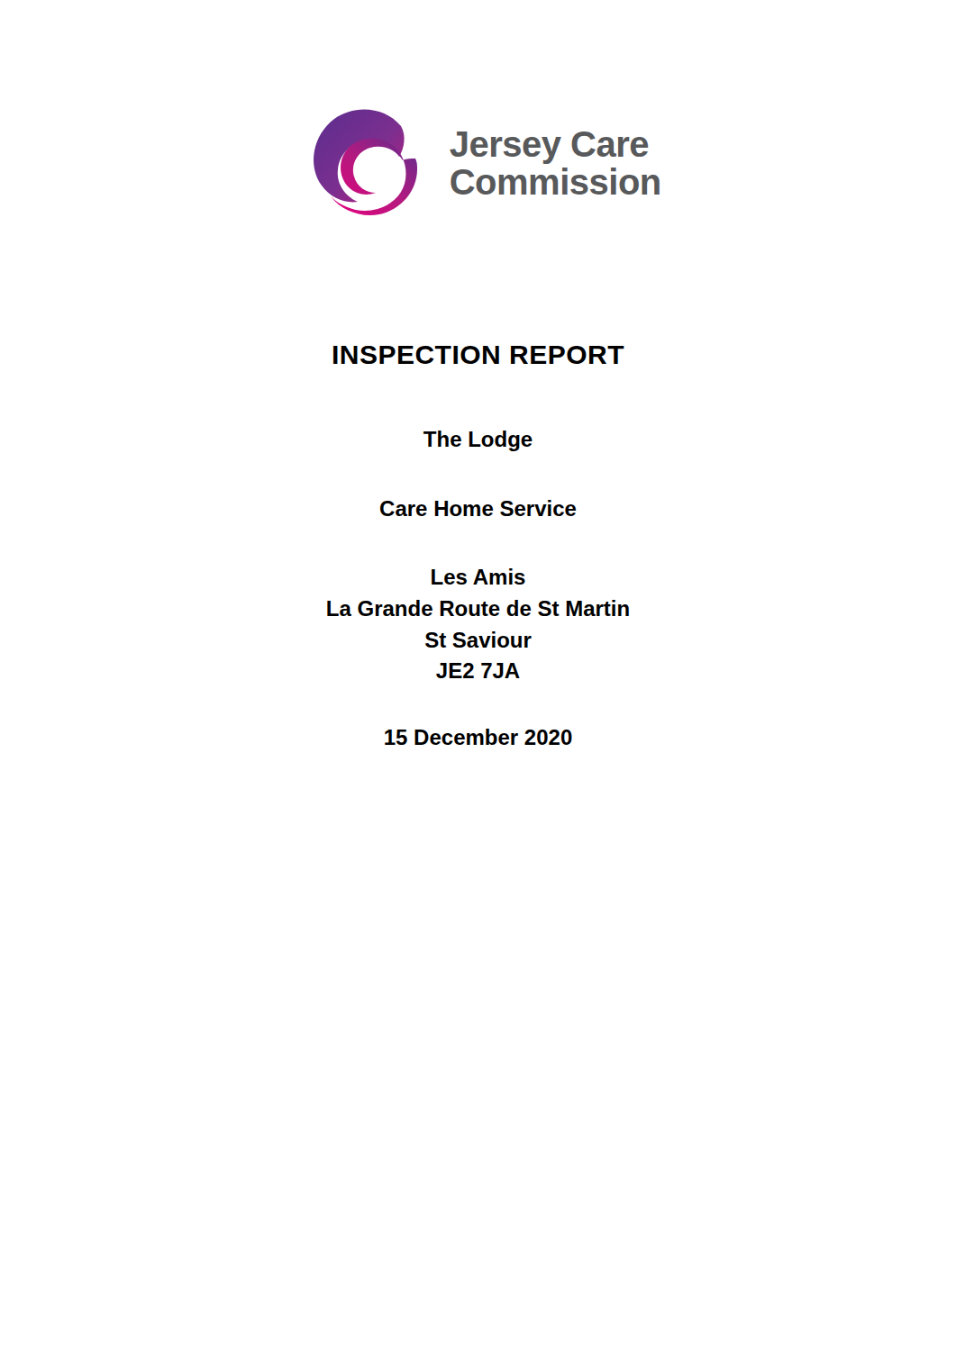Jersey Care
Commission
INSPECTION REPORT
The Lodge
Care Home Service
Les Amis
La Grande Route de St Martin
St Saviour
JE2 7JA
15 December 2020